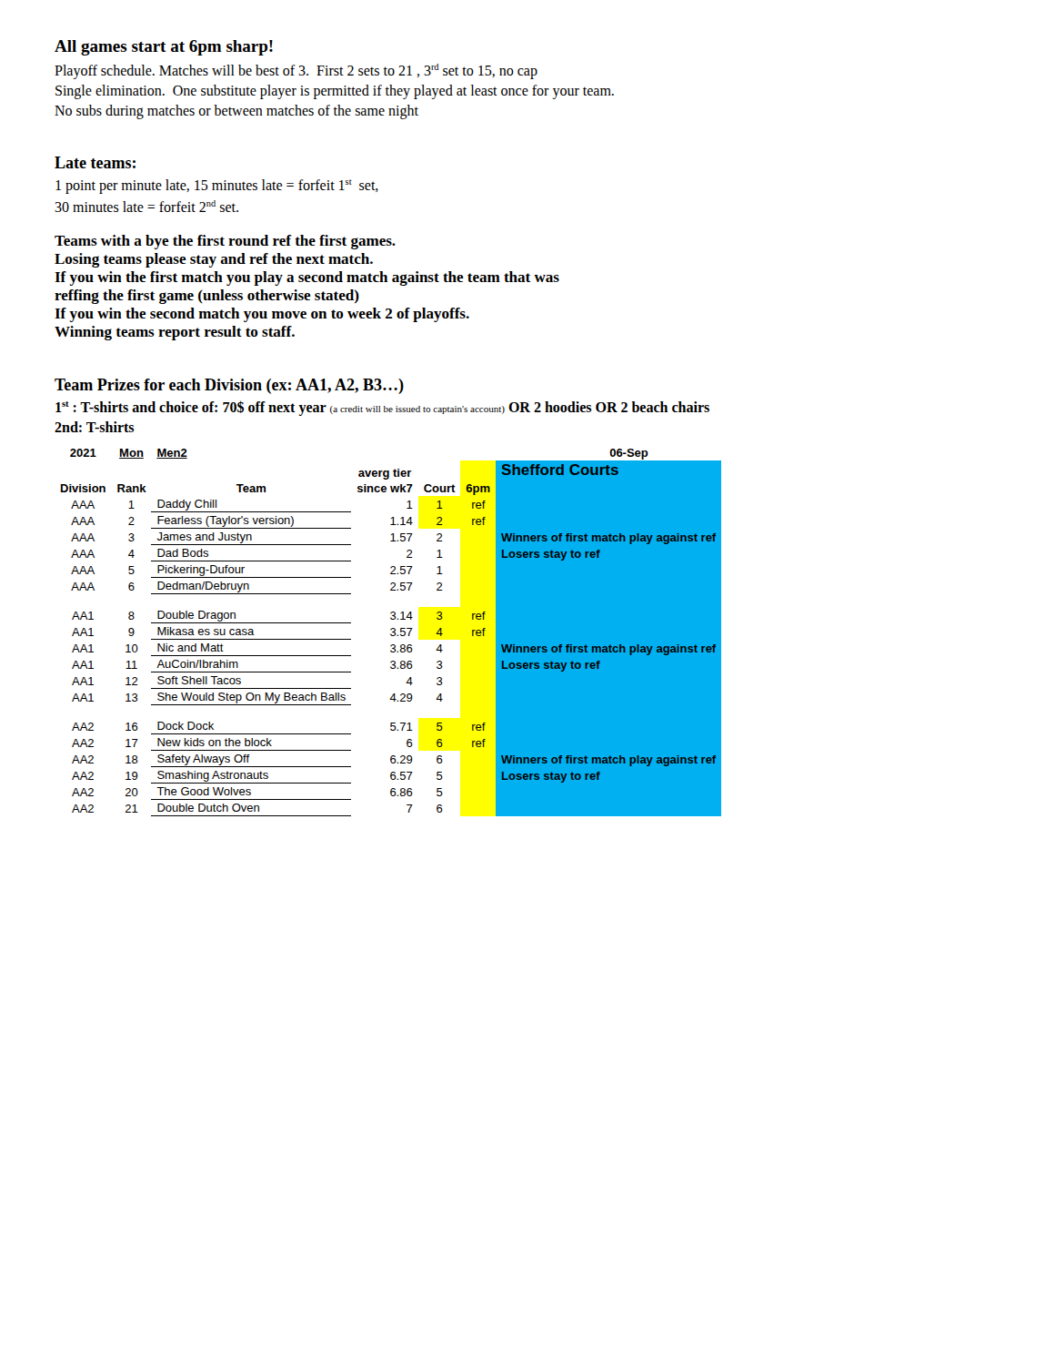All games start at 6pm sharp!
Playoff schedule. Matches will be best of 3. First 2 sets to 21 , 3rd set to 15, no cap
Single elimination. One substitute player is permitted if they played at least once for your team.
No subs during matches or between matches of the same night
Late teams:
1 point per minute late, 15 minutes late = forfeit 1st set,
30 minutes late = forfeit 2nd set.
Teams with a bye the first round ref the first games.
Losing teams please stay and ref the next match.
If you win the first match you play a second match against the team that was
reffing the first game (unless otherwise stated)
If you win the second match you move on to week 2 of playoffs.
Winning teams report result to staff.
Team Prizes for each Division (ex: AA1, A2, B3…)
1st : T-shirts and choice of: 70$ off next year (a credit will be issued to captain's account) OR 2 hoodies OR 2 beach chairs
2nd: T-shirts
| 2021 | Mon | Men2 | | | | | 06-Sep |
| | | | averg tier | | | Shefford Courts |
| Division | Rank | Team | since wk7 | Court | 6pm | | |
| AAA | 1 | Daddy Chill | 1 | 1 | ref | | |
| AAA | 2 | Fearless (Taylor's version) | 1.14 | 2 | ref | | |
| AAA | 3 | James and Justyn | 1.57 | 2 | | Winners of first match play against ref |
| AAA | 4 | Dad Bods | 2 | 1 | | Losers stay to ref |
| AAA | 5 | Pickering-Dufour | 2.57 | 1 | | | |
| AAA | 6 | Dedman/Debruyn | 2.57 | 2 | | | |
| AA1 | 8 | Double Dragon | 3.14 | 3 | ref | | |
| AA1 | 9 | Mikasa es su casa | 3.57 | 4 | ref | | |
| AA1 | 10 | Nic and Matt | 3.86 | 4 | | Winners of first match play against ref |
| AA1 | 11 | AuCoin/Ibrahim | 3.86 | 3 | | Losers stay to ref |
| AA1 | 12 | Soft Shell Tacos | 4 | 3 | | | |
| AA1 | 13 | She Would Step On My Beach Balls | 4.29 | 4 | | | |
| AA2 | 16 | Dock Dock | 5.71 | 5 | ref | | |
| AA2 | 17 | New kids on the block | 6 | 6 | ref | | |
| AA2 | 18 | Safety Always Off | 6.29 | 6 | | Winners of first match play against ref |
| AA2 | 19 | Smashing Astronauts | 6.57 | 5 | | Losers stay to ref |
| AA2 | 20 | The Good Wolves | 6.86 | 5 | | | |
| AA2 | 21 | Double Dutch Oven | 7 | 6 | | | |